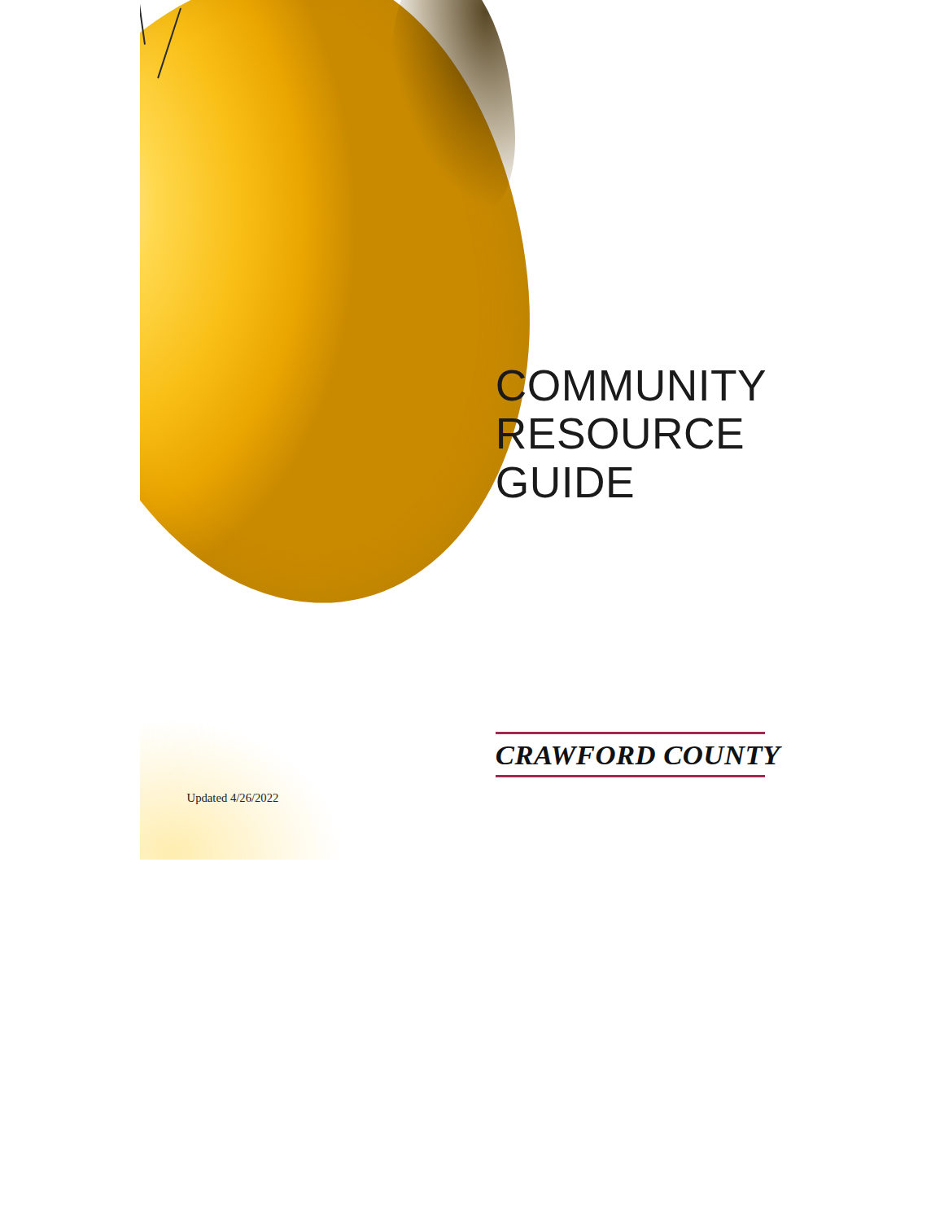COMMUNITY RESOURCE GUIDE
CRAWFORD COUNTY
Updated 4/26/2022